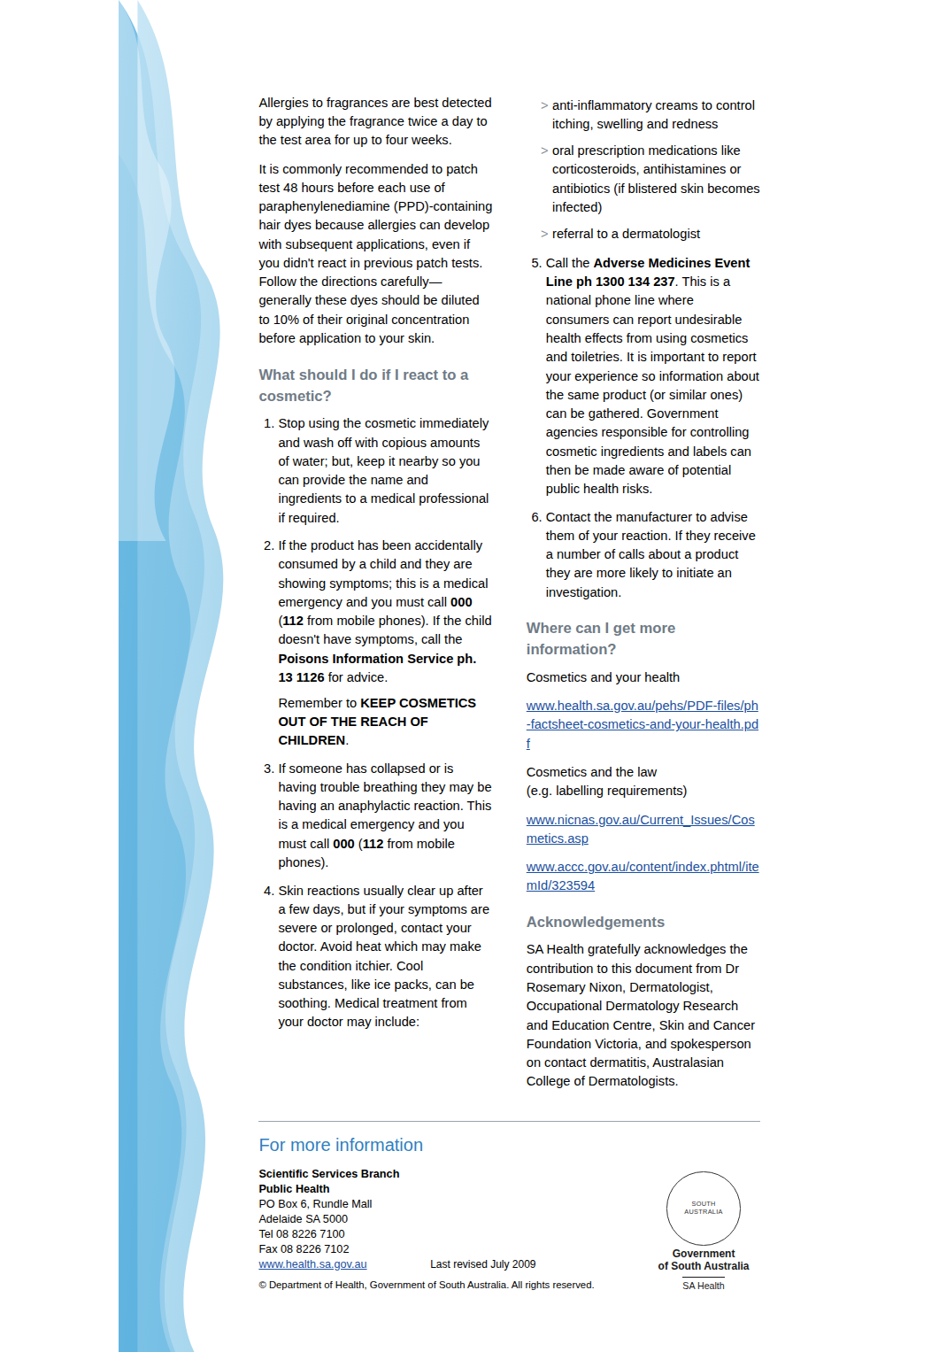Allergies to fragrances are best detected by applying the fragrance twice a day to the test area for up to four weeks.
It is commonly recommended to patch test 48 hours before each use of paraphenylenediamine (PPD)-containing hair dyes because allergies can develop with subsequent applications, even if you didn't react in previous patch tests. Follow the directions carefully—generally these dyes should be diluted to 10% of their original concentration before application to your skin.
What should I do if I react to a cosmetic?
Stop using the cosmetic immediately and wash off with copious amounts of water; but, keep it nearby so you can provide the name and ingredients to a medical professional if required.
If the product has been accidentally consumed by a child and they are showing symptoms; this is a medical emergency and you must call 000 (112 from mobile phones). If the child doesn't have symptoms, call the Poisons Information Service ph. 13 1126 for advice. Remember to KEEP COSMETICS OUT OF THE REACH OF CHILDREN.
If someone has collapsed or is having trouble breathing they may be having an anaphylactic reaction. This is a medical emergency and you must call 000 (112 from mobile phones).
Skin reactions usually clear up after a few days, but if your symptoms are severe or prolonged, contact your doctor. Avoid heat which may make the condition itchier. Cool substances, like ice packs, can be soothing. Medical treatment from your doctor may include:
anti-inflammatory creams to control itching, swelling and redness
oral prescription medications like corticosteroids, antihistamines or antibiotics (if blistered skin becomes infected)
referral to a dermatologist
Call the Adverse Medicines Event Line ph 1300 134 237. This is a national phone line where consumers can report undesirable health effects from using cosmetics and toiletries. It is important to report your experience so information about the same product (or similar ones) can be gathered. Government agencies responsible for controlling cosmetic ingredients and labels can then be made aware of potential public health risks.
Contact the manufacturer to advise them of your reaction. If they receive a number of calls about a product they are more likely to initiate an investigation.
Where can I get more information?
Cosmetics and your health
www.health.sa.gov.au/pehs/PDF-files/ph-factsheet-cosmetics-and-your-health.pdf
Cosmetics and the law
(e.g. labelling requirements)
www.nicnas.gov.au/Current_Issues/Cosmetics.asp
www.accc.gov.au/content/index.phtml/itemId/323594
Acknowledgements
SA Health gratefully acknowledges the contribution to this document from Dr Rosemary Nixon, Dermatologist, Occupational Dermatology Research and Education Centre, Skin and Cancer Foundation Victoria, and spokesperson on contact dermatitis, Australasian College of Dermatologists.
For more information
Scientific Services Branch
Public Health
PO Box 6, Rundle Mall
Adelaide SA 5000
Tel 08 8226 7100
Fax 08 8226 7102
www.health.sa.gov.au Last revised July 2009
© Department of Health, Government of South Australia. All rights reserved.
SOUTH
AUSTRALIA
Government
of South Australia
SA Health